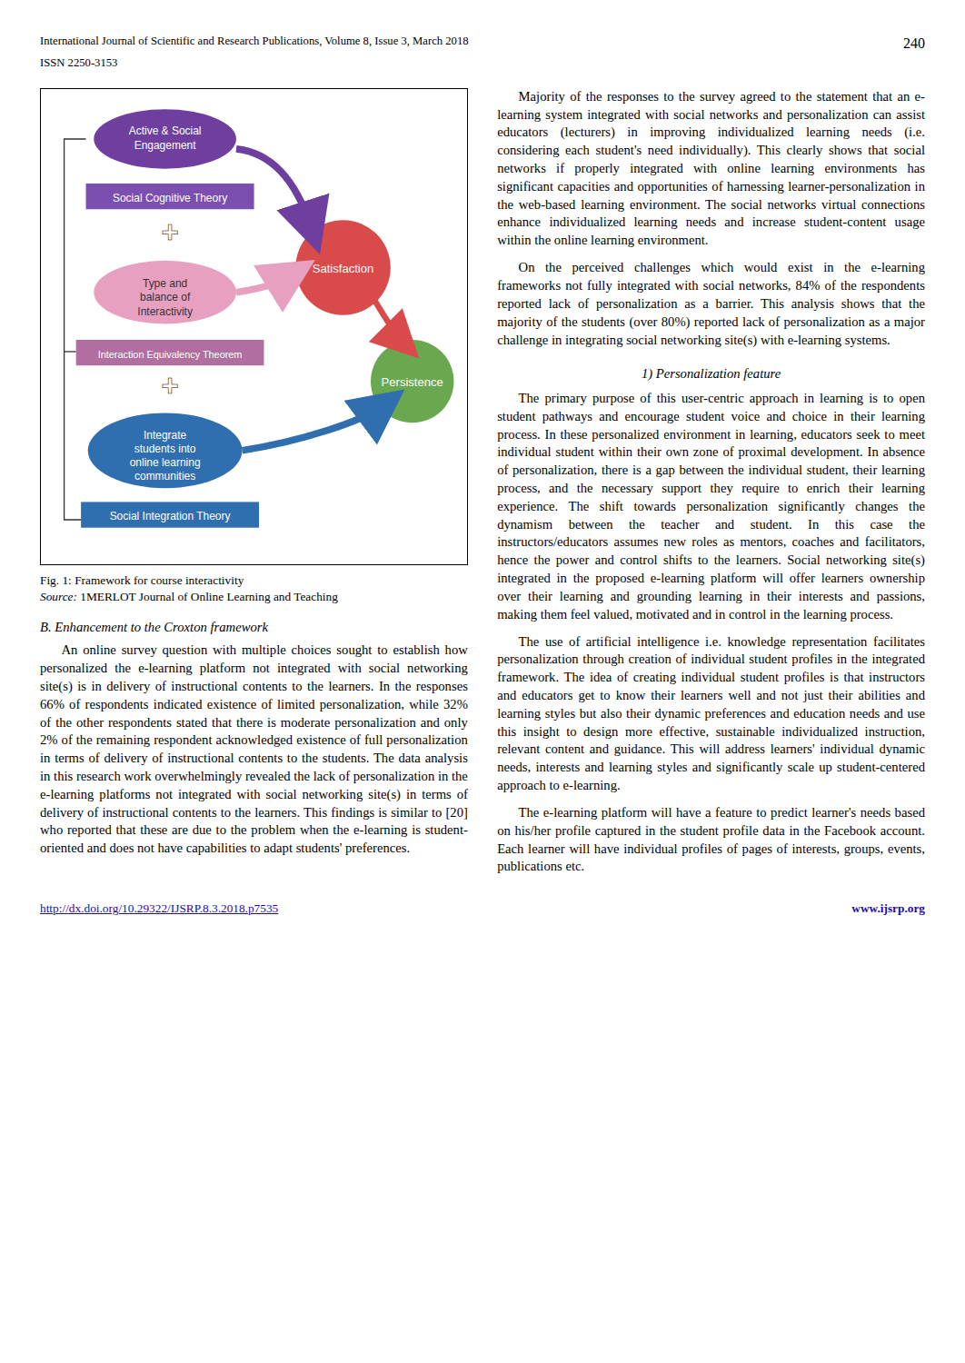International Journal of Scientific and Research Publications, Volume 8, Issue 3, March 2018
240
ISSN 2250-3153
Active & Social Engagement Social Cognitive Theory + Type and balance of Interactivity Interaction Equivalency Theorem + Integrate students into online learning communities Social Integration Theory Satisfaction Persistence
Fig. 1: Framework for course interactivity
Source: 1MERLOT Journal of Online Learning and Teaching
B. Enhancement to the Croxton framework
An online survey question with multiple choices sought to establish how personalized the e-learning platform not integrated with social networking site(s) is in delivery of instructional contents to the learners. In the responses 66% of respondents indicated existence of limited personalization, while 32% of the other respondents stated that there is moderate personalization and only 2% of the remaining respondent acknowledged existence of full personalization in terms of delivery of instructional contents to the students. The data analysis in this research work overwhelmingly revealed the lack of personalization in the e-learning platforms not integrated with social networking site(s) in terms of delivery of instructional contents to the learners. This findings is similar to [20] who reported that these are due to the problem when the e-learning is student-oriented and does not have capabilities to adapt students' preferences.
Majority of the responses to the survey agreed to the statement that an e-learning system integrated with social networks and personalization can assist educators (lecturers) in improving individualized learning needs (i.e. considering each student's need individually). This clearly shows that social networks if properly integrated with online learning environments has significant capacities and opportunities of harnessing learner-personalization in the web-based learning environment. The social networks virtual connections enhance individualized learning needs and increase student-content usage within the online learning environment.
On the perceived challenges which would exist in the e-learning frameworks not fully integrated with social networks, 84% of the respondents reported lack of personalization as a barrier. This analysis shows that the majority of the students (over 80%) reported lack of personalization as a major challenge in integrating social networking site(s) with e-learning systems.
1) Personalization feature
The primary purpose of this user-centric approach in learning is to open student pathways and encourage student voice and choice in their learning process. In these personalized environment in learning, educators seek to meet individual student within their own zone of proximal development. In absence of personalization, there is a gap between the individual student, their learning process, and the necessary support they require to enrich their learning experience. The shift towards personalization significantly changes the dynamism between the teacher and student. In this case the instructors/educators assumes new roles as mentors, coaches and facilitators, hence the power and control shifts to the learners. Social networking site(s) integrated in the proposed e-learning platform will offer learners ownership over their learning and grounding learning in their interests and passions, making them feel valued, motivated and in control in the learning process.
The use of artificial intelligence i.e. knowledge representation facilitates personalization through creation of individual student profiles in the integrated framework. The idea of creating individual student profiles is that instructors and educators get to know their learners well and not just their abilities and learning styles but also their dynamic preferences and education needs and use this insight to design more effective, sustainable individualized instruction, relevant content and guidance. This will address learners' individual dynamic needs, interests and learning styles and significantly scale up student-centered approach to e-learning.
The e-learning platform will have a feature to predict learner's needs based on his/her profile captured in the student profile data in the Facebook account. Each learner will have individual profiles of pages of interests, groups, events, publications etc.
http://dx.doi.org/10.29322/IJSRP.8.3.2018.p7535
www.ijsrp.org